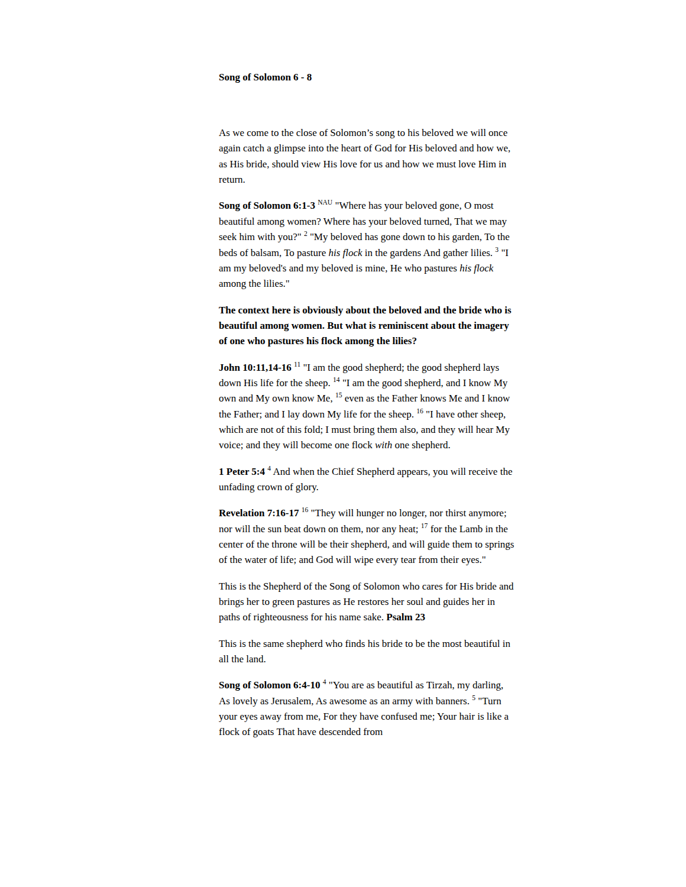Song of Solomon 6 - 8
As we come to the close of Solomon’s song to his beloved we will once again catch a glimpse into the heart of God for His beloved and how we, as His bride, should view His love for us and how we must love Him in return.
Song of Solomon 6:1-3 NAU "Where has your beloved gone, O most beautiful among women? Where has your beloved turned, That we may seek him with you?" 2 "My beloved has gone down to his garden, To the beds of balsam, To pasture his flock in the gardens And gather lilies. 3 "I am my beloved's and my beloved is mine, He who pastures his flock among the lilies."
The context here is obviously about the beloved and the bride who is beautiful among women. But what is reminiscent about the imagery of one who pastures his flock among the lilies?
John 10:11,14-16 11 "I am the good shepherd; the good shepherd lays down His life for the sheep. 14 "I am the good shepherd, and I know My own and My own know Me, 15 even as the Father knows Me and I know the Father; and I lay down My life for the sheep. 16 "I have other sheep, which are not of this fold; I must bring them also, and they will hear My voice; and they will become one flock with one shepherd.
1 Peter 5:4 4 And when the Chief Shepherd appears, you will receive the unfading crown of glory.
Revelation 7:16-17 16 "They will hunger no longer, nor thirst anymore; nor will the sun beat down on them, nor any heat; 17 for the Lamb in the center of the throne will be their shepherd, and will guide them to springs of the water of life; and God will wipe every tear from their eyes."
This is the Shepherd of the Song of Solomon who cares for His bride and brings her to green pastures as He restores her soul and guides her in paths of righteousness for his name sake. Psalm 23
This is the same shepherd who finds his bride to be the most beautiful in all the land.
Song of Solomon 6:4-10 4 "You are as beautiful as Tirzah, my darling, As lovely as Jerusalem, As awesome as an army with banners. 5 "Turn your eyes away from me, For they have confused me; Your hair is like a flock of goats That have descended from